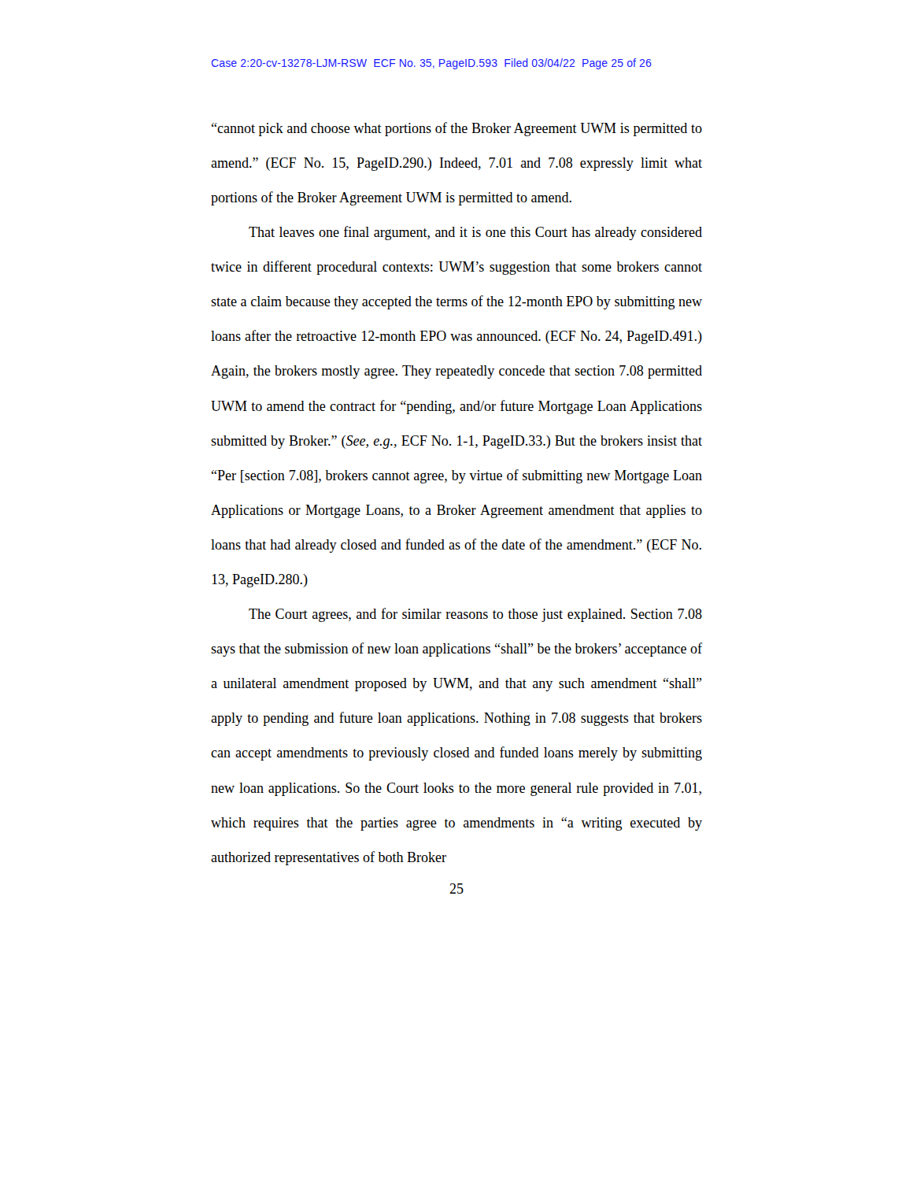Case 2:20-cv-13278-LJM-RSW ECF No. 35, PageID.593 Filed 03/04/22 Page 25 of 26
“cannot pick and choose what portions of the Broker Agreement UWM is permitted to amend.” (ECF No. 15, PageID.290.) Indeed, 7.01 and 7.08 expressly limit what portions of the Broker Agreement UWM is permitted to amend.
That leaves one final argument, and it is one this Court has already considered twice in different procedural contexts: UWM’s suggestion that some brokers cannot state a claim because they accepted the terms of the 12-month EPO by submitting new loans after the retroactive 12-month EPO was announced. (ECF No. 24, PageID.491.) Again, the brokers mostly agree. They repeatedly concede that section 7.08 permitted UWM to amend the contract for “pending, and/or future Mortgage Loan Applications submitted by Broker.” (See, e.g., ECF No. 1-1, PageID.33.) But the brokers insist that “Per [section 7.08], brokers cannot agree, by virtue of submitting new Mortgage Loan Applications or Mortgage Loans, to a Broker Agreement amendment that applies to loans that had already closed and funded as of the date of the amendment.” (ECF No. 13, PageID.280.)
The Court agrees, and for similar reasons to those just explained. Section 7.08 says that the submission of new loan applications “shall” be the brokers’ acceptance of a unilateral amendment proposed by UWM, and that any such amendment “shall” apply to pending and future loan applications. Nothing in 7.08 suggests that brokers can accept amendments to previously closed and funded loans merely by submitting new loan applications. So the Court looks to the more general rule provided in 7.01, which requires that the parties agree to amendments in “a writing executed by authorized representatives of both Broker
25